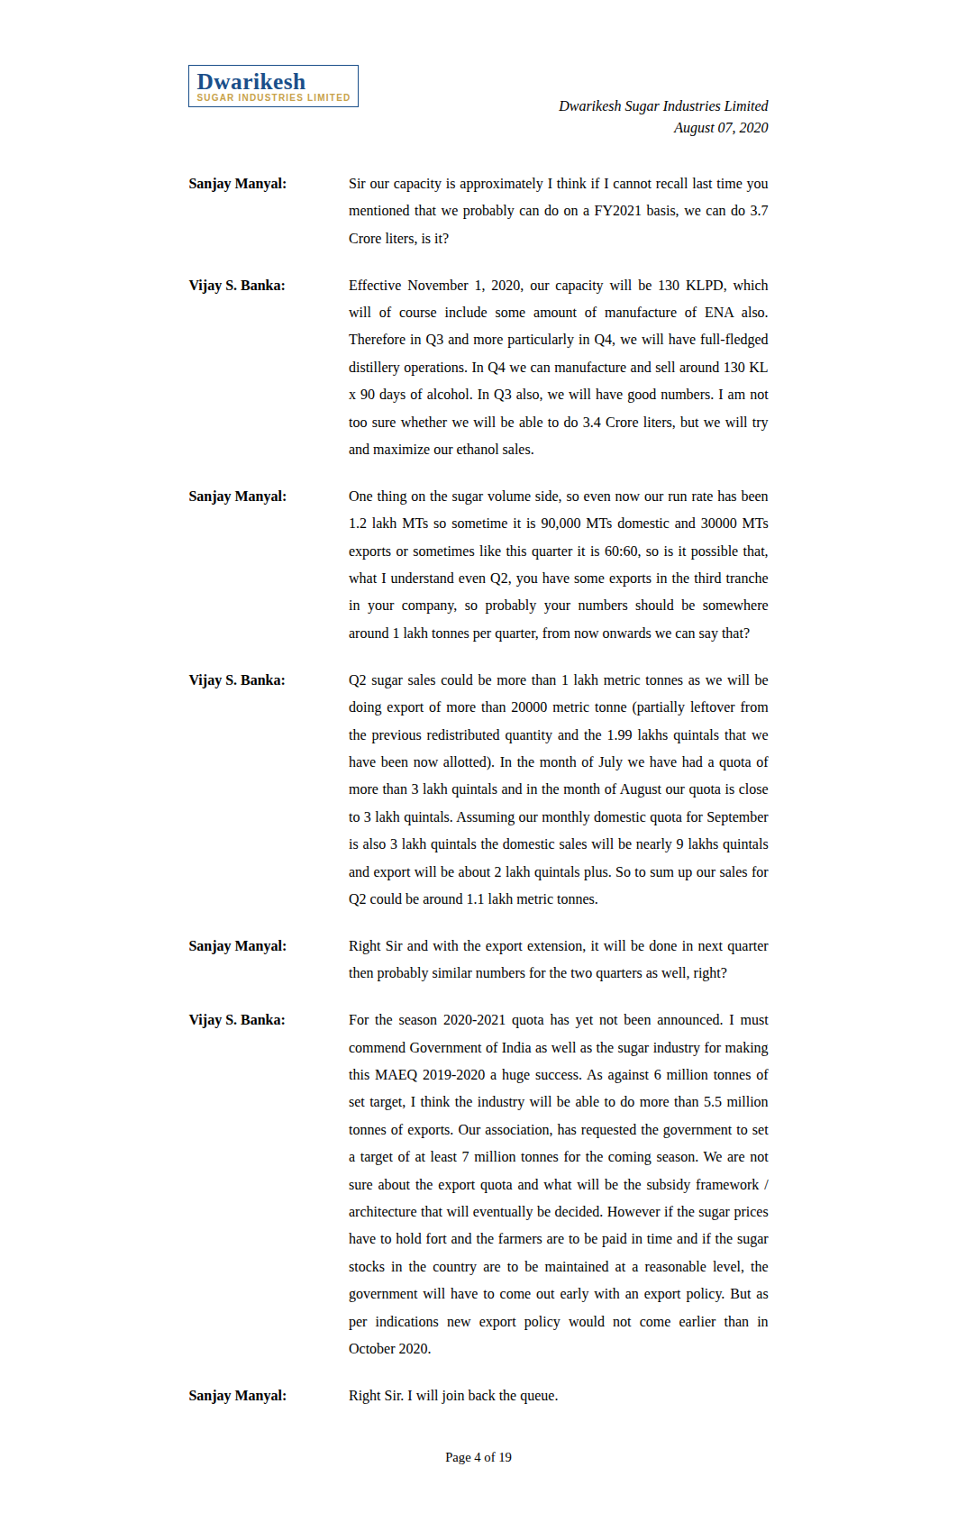Dwarikesh
SUGAR INDUSTRIES LIMITED
Dwarikesh Sugar Industries Limited
August 07, 2020
| Sanjay Manyal: | Sir our capacity is approximately I think if I cannot recall last time you mentioned that we probably can do on a FY2021 basis, we can do 3.7 Crore liters, is it? |
| Vijay S. Banka: | Effective November 1, 2020, our capacity will be 130 KLPD, which will of course include some amount of manufacture of ENA also. Therefore in Q3 and more particularly in Q4, we will have full-fledged distillery operations. In Q4 we can manufacture and sell around 130 KL x 90 days of alcohol. In Q3 also, we will have good numbers. I am not too sure whether we will be able to do 3.4 Crore liters, but we will try and maximize our ethanol sales. |
| Sanjay Manyal: | One thing on the sugar volume side, so even now our run rate has been 1.2 lakh MTs so sometime it is 90,000 MTs domestic and 30000 MTs exports or sometimes like this quarter it is 60:60, so is it possible that, what I understand even Q2, you have some exports in the third tranche in your company, so probably your numbers should be somewhere around 1 lakh tonnes per quarter, from now onwards we can say that? |
| Vijay S. Banka: | Q2 sugar sales could be more than 1 lakh metric tonnes as we will be doing export of more than 20000 metric tonne (partially leftover from the previous redistributed quantity and the 1.99 lakhs quintals that we have been now allotted). In the month of July we have had a quota of more than 3 lakh quintals and in the month of August our quota is close to 3 lakh quintals. Assuming our monthly domestic quota for September is also 3 lakh quintals the domestic sales will be nearly 9 lakhs quintals and export will be about 2 lakh quintals plus. So to sum up our sales for Q2 could be around 1.1 lakh metric tonnes. |
| Sanjay Manyal: | Right Sir and with the export extension, it will be done in next quarter then probably similar numbers for the two quarters as well, right? |
| Vijay S. Banka: | For the season 2020-2021 quota has yet not been announced. I must commend Government of India as well as the sugar industry for making this MAEQ 2019-2020 a huge success. As against 6 million tonnes of set target, I think the industry will be able to do more than 5.5 million tonnes of exports. Our association, has requested the government to set a target of at least 7 million tonnes for the coming season. We are not sure about the export quota and what will be the subsidy framework / architecture that will eventually be decided. However if the sugar prices have to hold fort and the farmers are to be paid in time and if the sugar stocks in the country are to be maintained at a reasonable level, the government will have to come out early with an export policy. But as per indications new export policy would not come earlier than in October 2020. |
| Sanjay Manyal: | Right Sir. I will join back the queue. |
Page 4 of 19